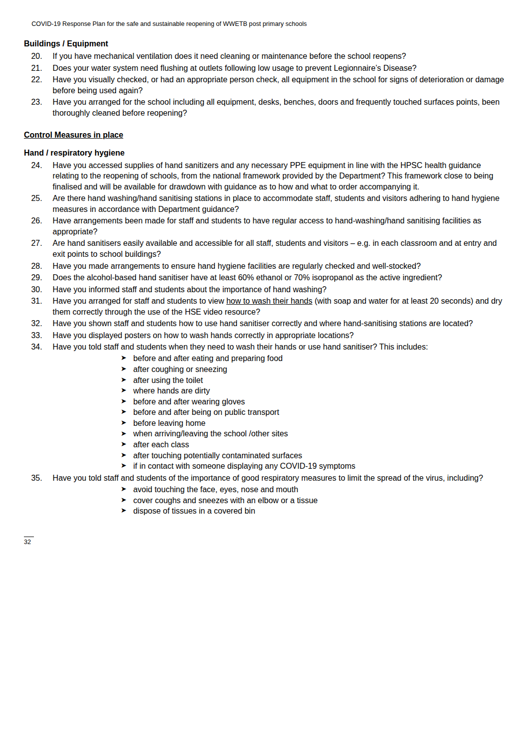COVID-19 Response Plan for the safe and sustainable reopening of WWETB post primary schools
Buildings / Equipment
If you have mechanical ventilation does it need cleaning or maintenance before the school reopens?
Does your water system need flushing at outlets following low usage to prevent Legionnaire’s Disease?
Have you visually checked, or had an appropriate person check, all equipment in the school for signs of deterioration or damage before being used again?
Have you arranged for the school including all equipment, desks, benches, doors and frequently touched surfaces points, been thoroughly cleaned before reopening?
Control Measures in place
Hand / respiratory hygiene
Have you accessed supplies of hand sanitizers and any necessary PPE equipment in line with the HPSC health guidance relating to the reopening of schools, from the national framework provided by the Department? This framework close to being finalised and will be available for drawdown with guidance as to how and what to order accompanying it.
Are there hand washing/hand sanitising stations in place to accommodate staff, students and visitors adhering to hand hygiene measures in accordance with Department guidance?
Have arrangements been made for staff and students to have regular access to hand-washing/hand sanitising facilities as appropriate?
Are hand sanitisers easily available and accessible for all staff, students and visitors – e.g. in each classroom and at entry and exit points to school buildings?
Have you made arrangements to ensure hand hygiene facilities are regularly checked and well-stocked?
Does the alcohol-based hand sanitiser have at least 60% ethanol or 70% isopropanol as the active ingredient?
Have you informed staff and students about the importance of hand washing?
Have you arranged for staff and students to view how to wash their hands (with soap and water for at least 20 seconds) and dry them correctly through the use of the HSE video resource?
Have you shown staff and students how to use hand sanitiser correctly and where hand-sanitising stations are located?
Have you displayed posters on how to wash hands correctly in appropriate locations?
Have you told staff and students when they need to wash their hands or use hand sanitiser? This includes:
before and after eating and preparing food
after coughing or sneezing
after using the toilet
where hands are dirty
before and after wearing gloves
before and after being on public transport
before leaving home
when arriving/leaving the school /other sites
after each class
after touching potentially contaminated surfaces
if in contact with someone displaying any COVID-19 symptoms
Have you told staff and students of the importance of good respiratory measures to limit the spread of the virus, including?
avoid touching the face, eyes, nose and mouth
cover coughs and sneezes with an elbow or a tissue
dispose of tissues in a covered bin
32